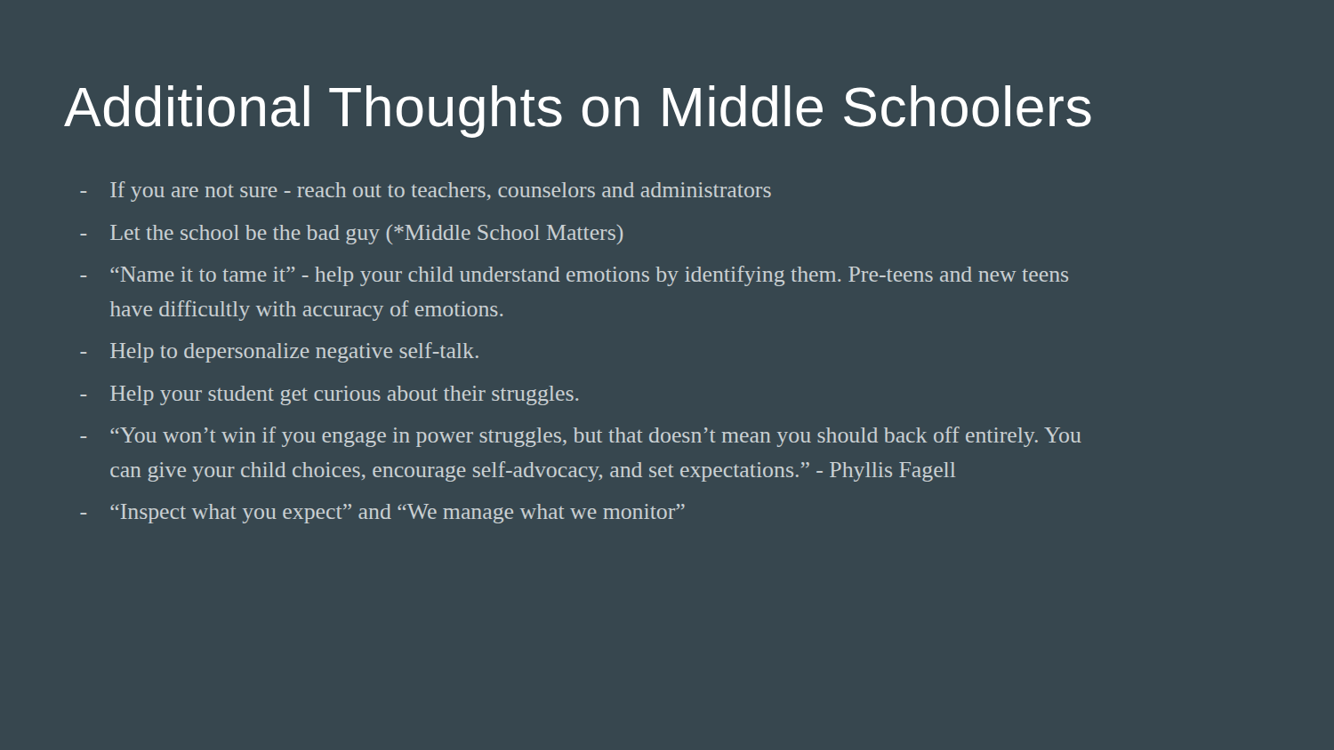Additional Thoughts on Middle Schoolers
If you are not sure - reach out to teachers, counselors and administrators
Let the school be the bad guy (*Middle School Matters)
“Name it to tame it” - help your child understand emotions by identifying them. Pre-teens and new teens have difficultly with accuracy of emotions.
Help to depersonalize negative self-talk.
Help your student get curious about their struggles.
“You won’t win if you engage in power struggles, but that doesn’t mean you should back off entirely. You can give your child choices, encourage self-advocacy, and set expectations.” - Phyllis Fagell
“Inspect what you expect” and “We manage what we monitor”